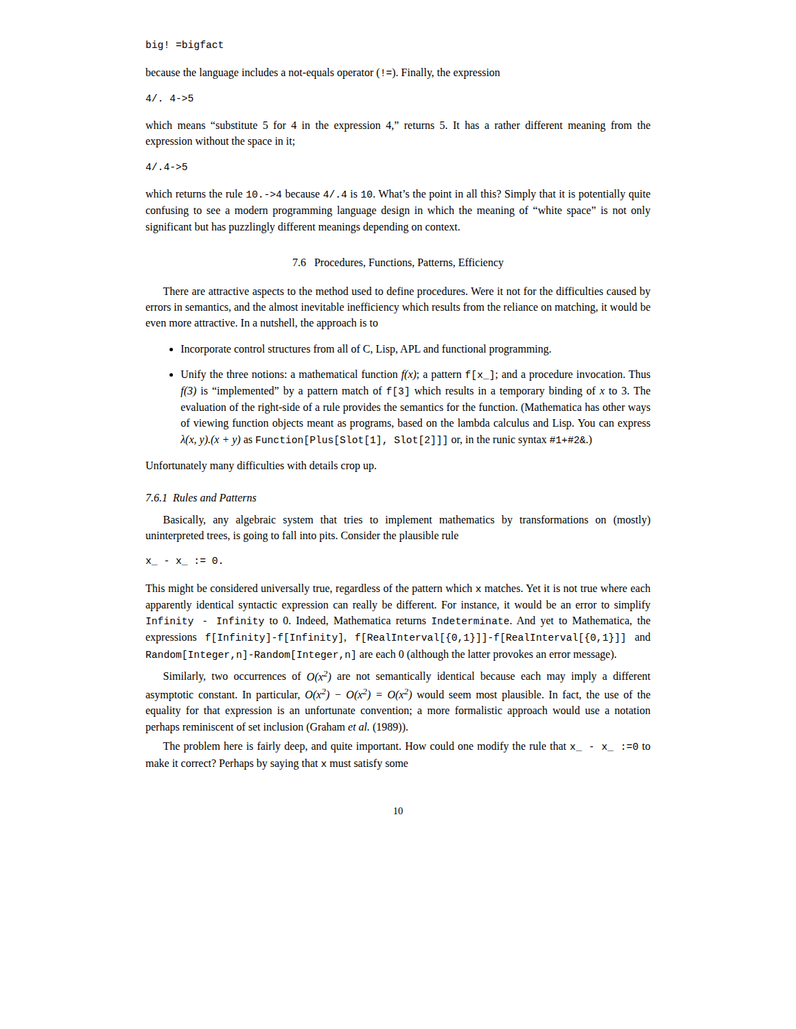big! =bigfact
because the language includes a not-equals operator (!=). Finally, the expression
4/. 4->5
which means “substitute 5 for 4 in the expression 4,” returns 5. It has a rather different meaning from the expression without the space in it;
4/.4->5
which returns the rule 10.->4 because 4/.4 is 10. What’s the point in all this? Simply that it is potentially quite confusing to see a modern programming language design in which the meaning of “white space” is not only significant but has puzzlingly different meanings depending on context.
7.6 Procedures, Functions, Patterns, Efficiency
There are attractive aspects to the method used to define procedures. Were it not for the difficulties caused by errors in semantics, and the almost inevitable inefficiency which results from the reliance on matching, it would be even more attractive. In a nutshell, the approach is to
Incorporate control structures from all of C, Lisp, APL and functional programming.
Unify the three notions: a mathematical function f(x); a pattern f[x_]; and a procedure invocation. Thus f(3) is “implemented” by a pattern match of f[3] which results in a temporary binding of x to 3. The evaluation of the right-side of a rule provides the semantics for the function. (Mathematica has other ways of viewing function objects meant as programs, based on the lambda calculus and Lisp. You can express λ(x, y).(x + y) as Function[Plus[Slot[1], Slot[2]]] or, in the runic syntax #1+#2&.)
Unfortunately many difficulties with details crop up.
7.6.1 Rules and Patterns
Basically, any algebraic system that tries to implement mathematics by transformations on (mostly) uninterpreted trees, is going to fall into pits. Consider the plausible rule
x_ - x_ := 0.
This might be considered universally true, regardless of the pattern which x matches. Yet it is not true where each apparently identical syntactic expression can really be different. For instance, it would be an error to simplify Infinity - Infinity to 0. Indeed, Mathematica returns Indeterminate. And yet to Mathematica, the expressions f[Infinity]-f[Infinity], f[RealInterval[{0,1}]]-f[RealInterval[{0,1}]] and Random[Integer,n]-Random[Integer,n] are each 0 (although the latter provokes an error message).
Similarly, two occurrences of O(x2) are not semantically identical because each may imply a different asymptotic constant. In particular, O(x2) − O(x2) = O(x2) would seem most plausible. In fact, the use of the equality for that expression is an unfortunate convention; a more formalistic approach would use a notation perhaps reminiscent of set inclusion (Graham et al. (1989)).
The problem here is fairly deep, and quite important. How could one modify the rule that x_ - x_ :=0 to make it correct? Perhaps by saying that x must satisfy some
10